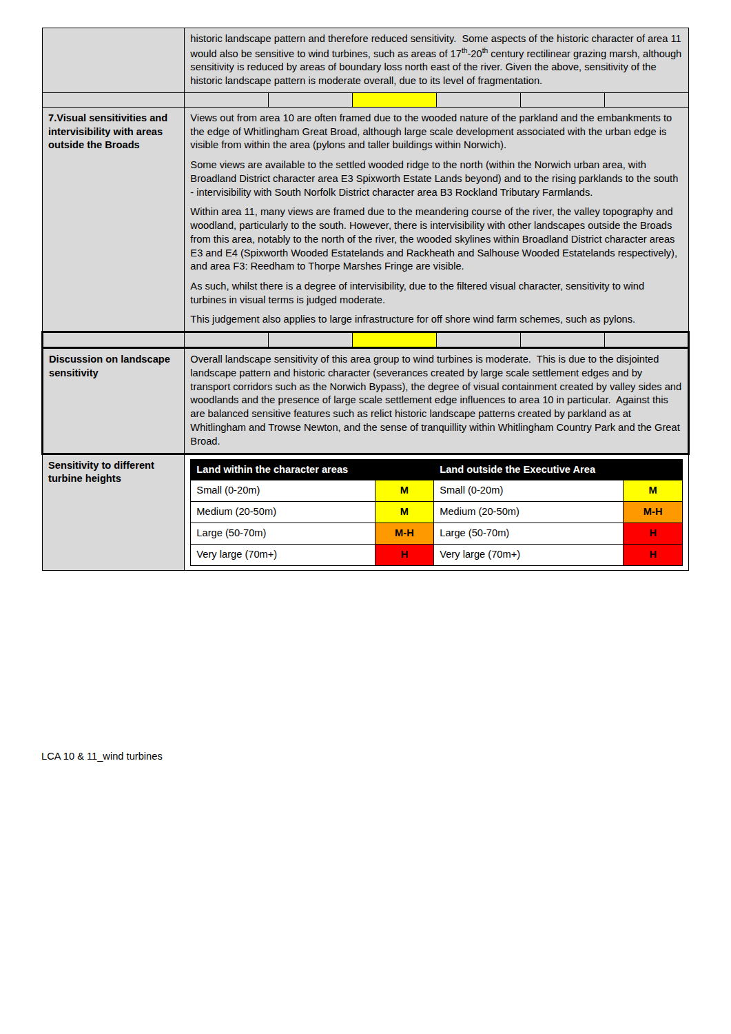| | historic landscape pattern and therefore reduced sensitivity. Some aspects of the historic character of area 11 would also be sensitive to wind turbines, such as areas of 17 th -20 th century rectilinear grazing marsh, although sensitivity is reduced by areas of boundary loss north east of the river. Given the above, sensitivity of the historic landscape pattern is moderate overall, due to its level of fragmentation. |
| 7.Visual sensitivities and intervisibility with areas outside the Broads | Views out from area 10 are often framed due to the wooded nature of the parkland and the embankments to the edge of Whitlingham Great Broad, although large scale development associated with the urban edge is visible from within the area (pylons and taller buildings within Norwich). Some views are available to the settled wooded ridge to the north (within the Norwich urban area, with Broadland District character area E3 Spixworth Estate Lands beyond) and to the rising parklands to the south - intervisibility with South Norfolk District character area B3 Rockland Tributary Farmlands. Within area 11, many views are framed due to the meandering course of the river, the valley topography and woodland, particularly to the south. However, there is intervisibility with other landscapes outside the Broads from this area, notably to the north of the river, the wooded skylines within Broadland District character areas E3 and E4 (Spixworth Wooded Estatelands and Rackheath and Salhouse Wooded Estatelands respectively), and area F3: Reedham to Thorpe Marshes Fringe are visible. As such, whilst there is a degree of intervisibility, due to the filtered visual character, sensitivity to wind turbines in visual terms is judged moderate. This judgement also applies to large infrastructure for off shore wind farm schemes, such as pylons. |
| Discussion on landscape sensitivity | Overall landscape sensitivity of this area group to wind turbines is moderate. This is due to the disjointed landscape pattern and historic character (severances created by large scale settlement edges and by transport corridors such as the Norwich Bypass), the degree of visual containment created by valley sides and woodlands and the presence of large scale settlement edge influences to area 10 in particular. Against this are balanced sensitive features such as relict historic landscape patterns created by parkland as at Whitlingham and Trowse Newton, and the sense of tranquillity within Whitlingham Country Park and the Great Broad. |
| Sensitivity to different turbine heights | / Land within the character areas / Land outside the Executive Area / / --- / --- / / Small (0-20m) / M / Small (0-20m) / M / / Medium (20-50m) / M / Medium (20-50m) / M-H / / Large (50-70m) / M-H / Large (50-70m) / H / / Very large (70m+) / H / Very large (70m+) / H / |
LCA 10 & 11_wind turbines